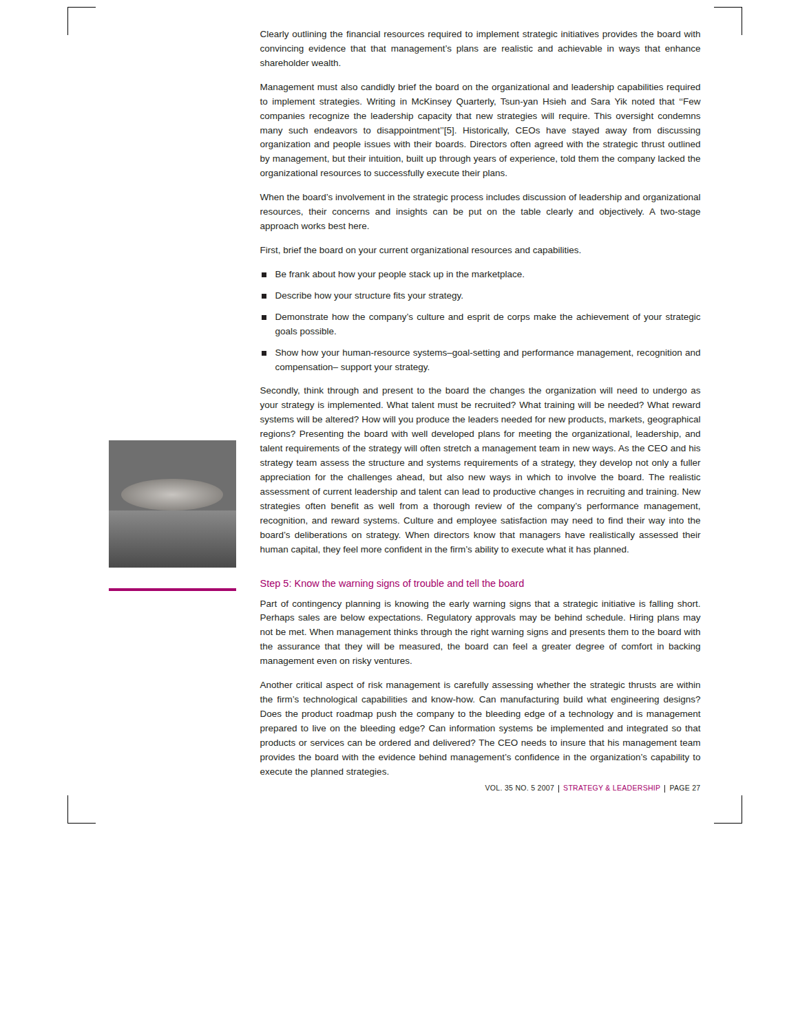Clearly outlining the financial resources required to implement strategic initiatives provides the board with convincing evidence that that management’s plans are realistic and achievable in ways that enhance shareholder wealth.
Management must also candidly brief the board on the organizational and leadership capabilities required to implement strategies. Writing in McKinsey Quarterly, Tsun-yan Hsieh and Sara Yik noted that ‘‘Few companies recognize the leadership capacity that new strategies will require. This oversight condemns many such endeavors to disappointment’’[5]. Historically, CEOs have stayed away from discussing organization and people issues with their boards. Directors often agreed with the strategic thrust outlined by management, but their intuition, built up through years of experience, told them the company lacked the organizational resources to successfully execute their plans.
When the board’s involvement in the strategic process includes discussion of leadership and organizational resources, their concerns and insights can be put on the table clearly and objectively. A two-stage approach works best here.
First, brief the board on your current organizational resources and capabilities.
Be frank about how your people stack up in the marketplace.
Describe how your structure fits your strategy.
Demonstrate how the company’s culture and esprit de corps make the achievement of your strategic goals possible.
Show how your human-resource systems–goal-setting and performance management, recognition and compensation– support your strategy.
Secondly, think through and present to the board the changes the organization will need to undergo as your strategy is implemented. What talent must be recruited? What training will be needed? What reward systems will be altered? How will you produce the leaders needed for new products, markets, geographical regions? Presenting the board with well developed plans for meeting the organizational, leadership, and talent requirements of the strategy will often stretch a management team in new ways. As the CEO and his strategy team assess the structure and systems requirements of a strategy, they develop not only a fuller appreciation for the challenges ahead, but also new ways in which to involve the board. The realistic assessment of current leadership and talent can lead to productive changes in recruiting and training. New strategies often benefit as well from a thorough review of the company’s performance management, recognition, and reward systems. Culture and employee satisfaction may need to find their way into the board’s deliberations on strategy. When directors know that managers have realistically assessed their human capital, they feel more confident in the firm’s ability to execute what it has planned.
Step 5: Know the warning signs of trouble and tell the board
Part of contingency planning is knowing the early warning signs that a strategic initiative is falling short. Perhaps sales are below expectations. Regulatory approvals may be behind schedule. Hiring plans may not be met. When management thinks through the right warning signs and presents them to the board with the assurance that they will be measured, the board can feel a greater degree of comfort in backing management even on risky ventures.
Another critical aspect of risk management is carefully assessing whether the strategic thrusts are within the firm’s technological capabilities and know-how. Can manufacturing build what engineering designs? Does the product roadmap push the company to the bleeding edge of a technology and is management prepared to live on the bleeding edge? Can information systems be implemented and integrated so that products or services can be ordered and delivered? The CEO needs to insure that his management team provides the board with the evidence behind management’s confidence in the organization’s capability to execute the planned strategies.
VOL. 35 NO. 5 2007 STRATEGY & LEADERSHIP PAGE 27